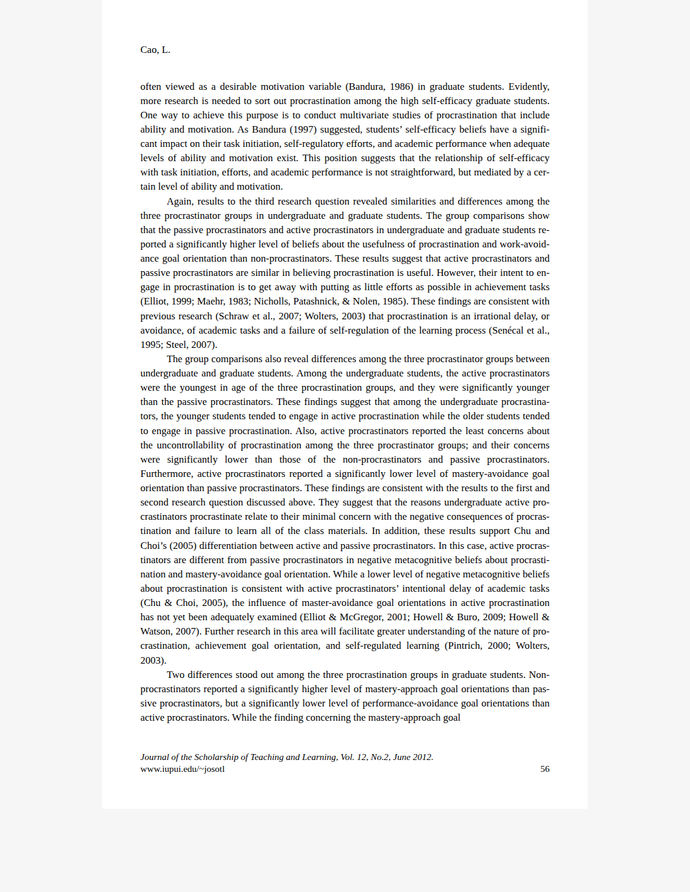Cao, L.
often viewed as a desirable motivation variable (Bandura, 1986) in graduate students. Evidently, more research is needed to sort out procrastination among the high self-efficacy graduate students. One way to achieve this purpose is to conduct multivariate studies of procrastination that include ability and motivation. As Bandura (1997) suggested, students’ self-efficacy beliefs have a significant impact on their task initiation, self-regulatory efforts, and academic performance when adequate levels of ability and motivation exist. This position suggests that the relationship of self-efficacy with task initiation, efforts, and academic performance is not straightforward, but mediated by a certain level of ability and motivation.
Again, results to the third research question revealed similarities and differences among the three procrastinator groups in undergraduate and graduate students. The group comparisons show that the passive procrastinators and active procrastinators in undergraduate and graduate students reported a significantly higher level of beliefs about the usefulness of procrastination and work-avoidance goal orientation than non-procrastinators. These results suggest that active procrastinators and passive procrastinators are similar in believing procrastination is useful. However, their intent to engage in procrastination is to get away with putting as little efforts as possible in achievement tasks (Elliot, 1999; Maehr, 1983; Nicholls, Patashnick, & Nolen, 1985). These findings are consistent with previous research (Schraw et al., 2007; Wolters, 2003) that procrastination is an irrational delay, or avoidance, of academic tasks and a failure of self-regulation of the learning process (Senécal et al., 1995; Steel, 2007).
The group comparisons also reveal differences among the three procrastinator groups between undergraduate and graduate students. Among the undergraduate students, the active procrastinators were the youngest in age of the three procrastination groups, and they were significantly younger than the passive procrastinators. These findings suggest that among the undergraduate procrastinators, the younger students tended to engage in active procrastination while the older students tended to engage in passive procrastination. Also, active procrastinators reported the least concerns about the uncontrollability of procrastination among the three procrastinator groups; and their concerns were significantly lower than those of the non-procrastinators and passive procrastinators. Furthermore, active procrastinators reported a significantly lower level of mastery-avoidance goal orientation than passive procrastinators. These findings are consistent with the results to the first and second research question discussed above. They suggest that the reasons undergraduate active procrastinators procrastinate relate to their minimal concern with the negative consequences of procrastination and failure to learn all of the class materials. In addition, these results support Chu and Choi’s (2005) differentiation between active and passive procrastinators. In this case, active procrastinators are different from passive procrastinators in negative metacognitive beliefs about procrastination and mastery-avoidance goal orientation. While a lower level of negative metacognitive beliefs about procrastination is consistent with active procrastinators’ intentional delay of academic tasks (Chu & Choi, 2005), the influence of master-avoidance goal orientations in active procrastination has not yet been adequately examined (Elliot & McGregor, 2001; Howell & Buro, 2009; Howell & Watson, 2007). Further research in this area will facilitate greater understanding of the nature of procrastination, achievement goal orientation, and self-regulated learning (Pintrich, 2000; Wolters, 2003).
Two differences stood out among the three procrastination groups in graduate students. Non-procrastinators reported a significantly higher level of mastery-approach goal orientations than passive procrastinators, but a significantly lower level of performance-avoidance goal orientations than active procrastinators. While the finding concerning the mastery-approach goal
Journal of the Scholarship of Teaching and Learning, Vol. 12, No.2, June 2012.
www.iupui.edu/~josotl
56